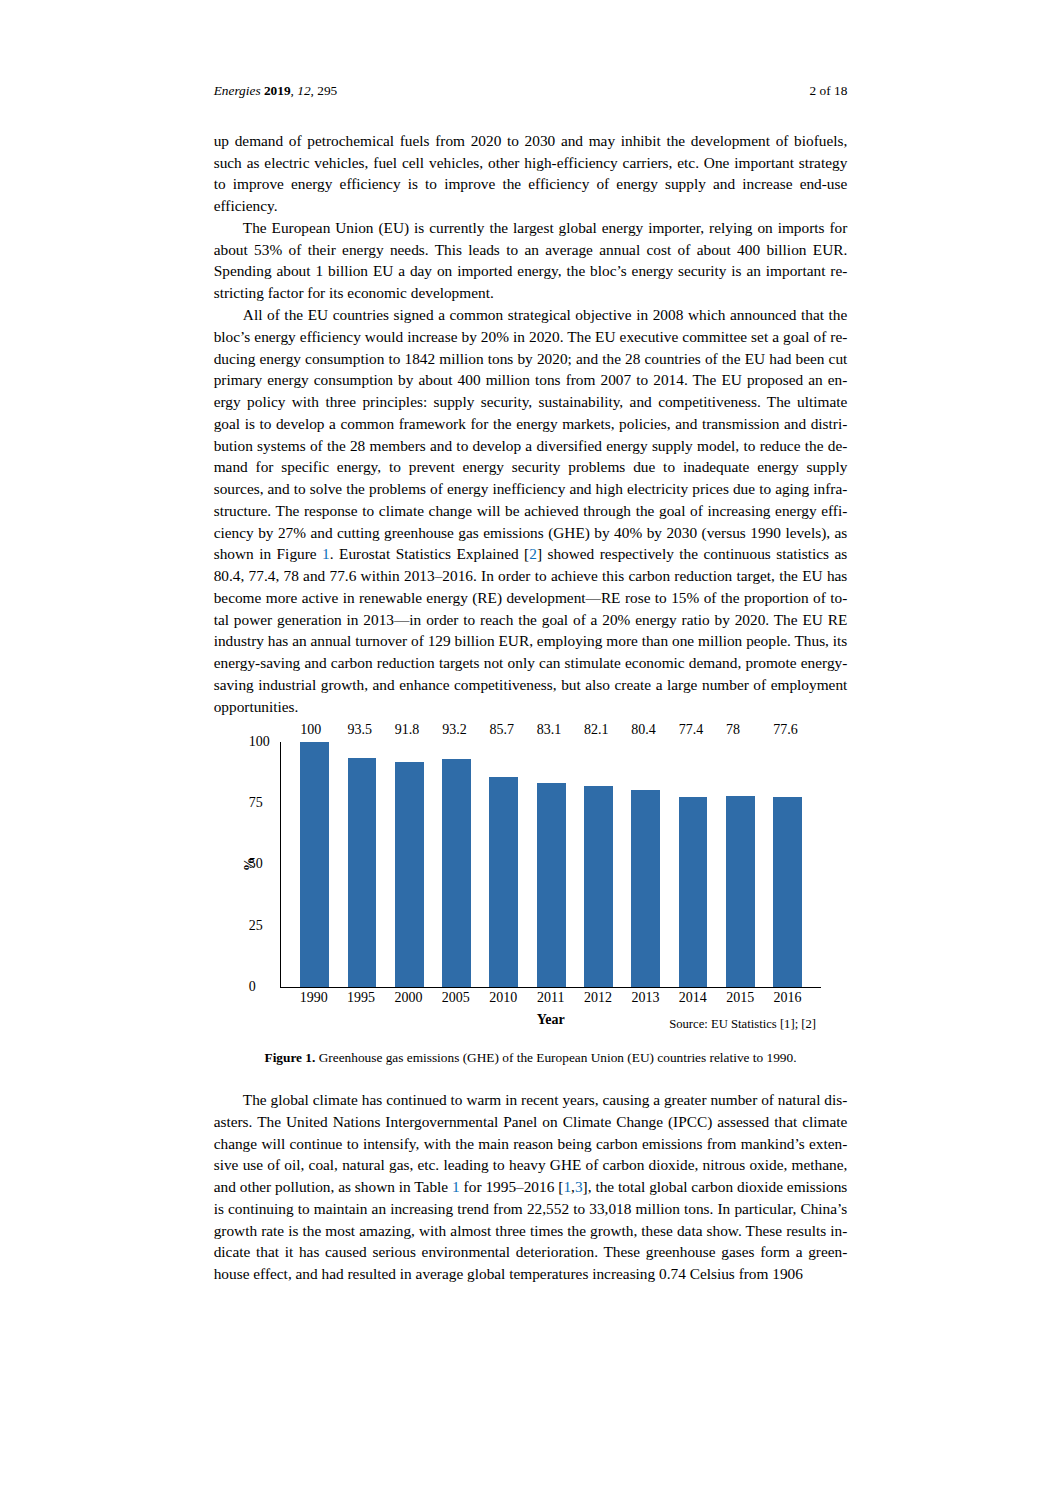Energies 2019, 12, 295
2 of 18
up demand of petrochemical fuels from 2020 to 2030 and may inhibit the development of biofuels, such as electric vehicles, fuel cell vehicles, other high-efficiency carriers, etc. One important strategy to improve energy efficiency is to improve the efficiency of energy supply and increase end-use efficiency.
The European Union (EU) is currently the largest global energy importer, relying on imports for about 53% of their energy needs. This leads to an average annual cost of about 400 billion EUR. Spending about 1 billion EU a day on imported energy, the bloc’s energy security is an important restricting factor for its economic development.
All of the EU countries signed a common strategical objective in 2008 which announced that the bloc’s energy efficiency would increase by 20% in 2020. The EU executive committee set a goal of reducing energy consumption to 1842 million tons by 2020; and the 28 countries of the EU had been cut primary energy consumption by about 400 million tons from 2007 to 2014. The EU proposed an energy policy with three principles: supply security, sustainability, and competitiveness. The ultimate goal is to develop a common framework for the energy markets, policies, and transmission and distribution systems of the 28 members and to develop a diversified energy supply model, to reduce the demand for specific energy, to prevent energy security problems due to inadequate energy supply sources, and to solve the problems of energy inefficiency and high electricity prices due to aging infrastructure. The response to climate change will be achieved through the goal of increasing energy efficiency by 27% and cutting greenhouse gas emissions (GHE) by 40% by 2030 (versus 1990 levels), as shown in Figure 1. Eurostat Statistics Explained [2] showed respectively the continuous statistics as 80.4, 77.4, 78 and 77.6 within 2013–2016. In order to achieve this carbon reduction target, the EU has become more active in renewable energy (RE) development—RE rose to 15% of the proportion of total power generation in 2013—in order to reach the goal of a 20% energy ratio by 2020. The EU RE industry has an annual turnover of 129 billion EUR, employing more than one million people. Thus, its energy-saving and carbon reduction targets not only can stimulate economic demand, promote energy-saving industrial growth, and enhance competitiveness, but also create a large number of employment opportunities.
%
100
75
50
25
0
100
93.5
91.8
93.2
85.7
83.1
82.1
80.4
77.4
78
77.6
1990 1995 2000 2005 2010 2011 2012 2013 2014 2015 2016
Year
Source: EU Statistics [1]; [2]
Figure 1. Greenhouse gas emissions (GHE) of the European Union (EU) countries relative to 1990.
The global climate has continued to warm in recent years, causing a greater number of natural disasters. The United Nations Intergovernmental Panel on Climate Change (IPCC) assessed that climate change will continue to intensify, with the main reason being carbon emissions from mankind’s extensive use of oil, coal, natural gas, etc. leading to heavy GHE of carbon dioxide, nitrous oxide, methane, and other pollution, as shown in Table 1 for 1995–2016 [1,3], the total global carbon dioxide emissions is continuing to maintain an increasing trend from 22,552 to 33,018 million tons. In particular, China’s growth rate is the most amazing, with almost three times the growth, these data show. These results indicate that it has caused serious environmental deterioration. These greenhouse gases form a greenhouse effect, and had resulted in average global temperatures increasing 0.74 Celsius from 1906